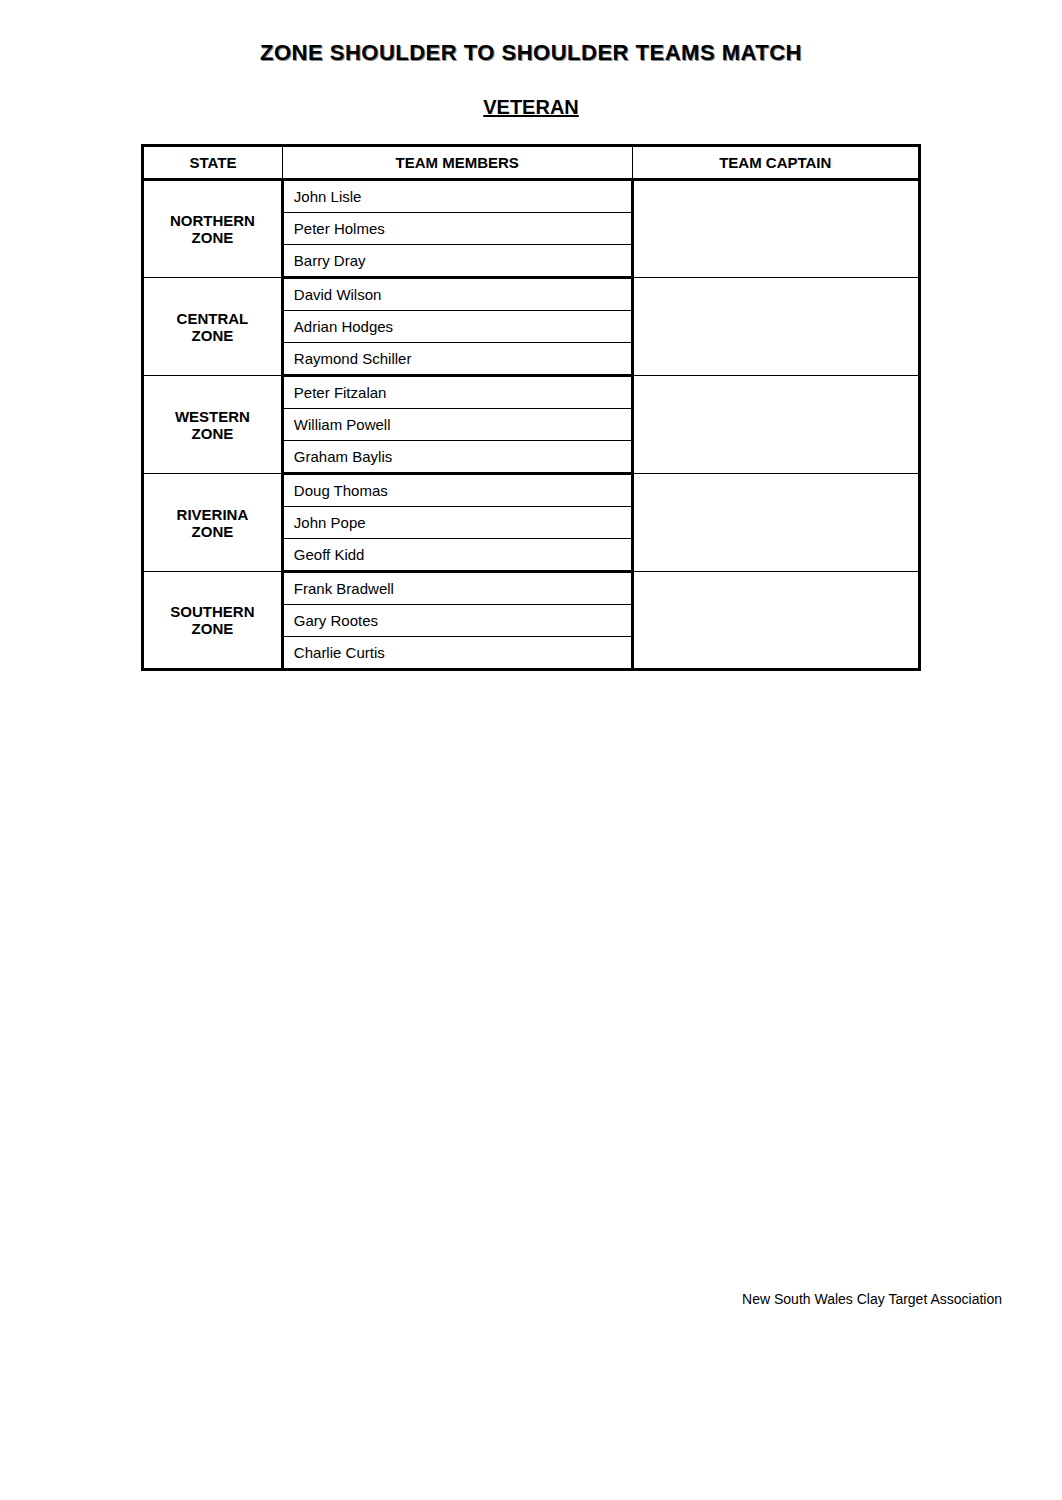ZONE SHOULDER TO SHOULDER TEAMS MATCH
VETERAN
| STATE | TEAM MEMBERS | TEAM CAPTAIN |
| --- | --- | --- |
| NORTHERN ZONE | John Lisle | |
| Peter Holmes |
| Barry Dray |
| CENTRAL ZONE | David Wilson | |
| Adrian Hodges |
| Raymond Schiller |
| WESTERN ZONE | Peter Fitzalan | |
| William Powell |
| Graham Baylis |
| RIVERINA ZONE | Doug Thomas | |
| John Pope |
| Geoff Kidd |
| SOUTHERN ZONE | Frank Bradwell | |
| Gary Rootes |
| Charlie Curtis |
New South Wales Clay Target Association